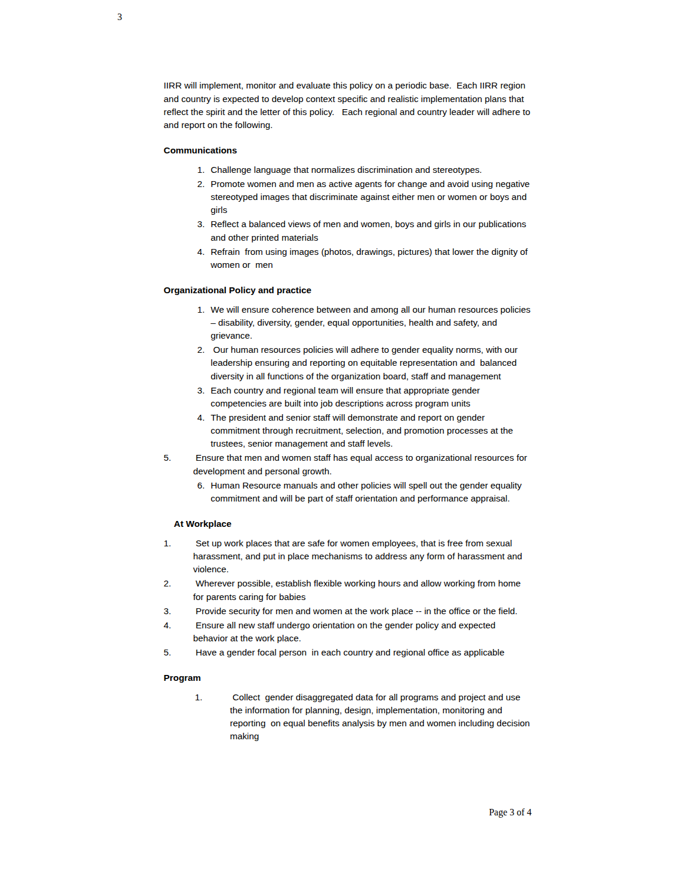3
IIRR will implement, monitor and evaluate this policy on a periodic base. Each IIRR region and country is expected to develop context specific and realistic implementation plans that reflect the spirit and the letter of this policy. Each regional and country leader will adhere to and report on the following.
Communications
Challenge language that normalizes discrimination and stereotypes.
Promote women and men as active agents for change and avoid using negative stereotyped images that discriminate against either men or women or boys and girls
Reflect a balanced views of men and women, boys and girls in our publications and other printed materials
Refrain from using images (photos, drawings, pictures) that lower the dignity of women or men
Organizational Policy and practice
We will ensure coherence between and among all our human resources policies – disability, diversity, gender, equal opportunities, health and safety, and grievance.
Our human resources policies will adhere to gender equality norms, with our leadership ensuring and reporting on equitable representation and balanced diversity in all functions of the organization board, staff and management
Each country and regional team will ensure that appropriate gender competencies are built into job descriptions across program units
The president and senior staff will demonstrate and report on gender commitment through recruitment, selection, and promotion processes at the trustees, senior management and staff levels.
5. Ensure that men and women staff has equal access to organizational resources for development and personal growth.
Human Resource manuals and other policies will spell out the gender equality commitment and will be part of staff orientation and performance appraisal.
At Workplace
1. Set up work places that are safe for women employees, that is free from sexual harassment, and put in place mechanisms to address any form of harassment and violence.
2. Wherever possible, establish flexible working hours and allow working from home for parents caring for babies
3. Provide security for men and women at the work place -- in the office or the field.
4. Ensure all new staff undergo orientation on the gender policy and expected behavior at the work place.
5. Have a gender focal person in each country and regional office as applicable
Program
1. Collect gender disaggregated data for all programs and project and use the information for planning, design, implementation, monitoring and reporting on equal benefits analysis by men and women including decision making
Page 3 of 4